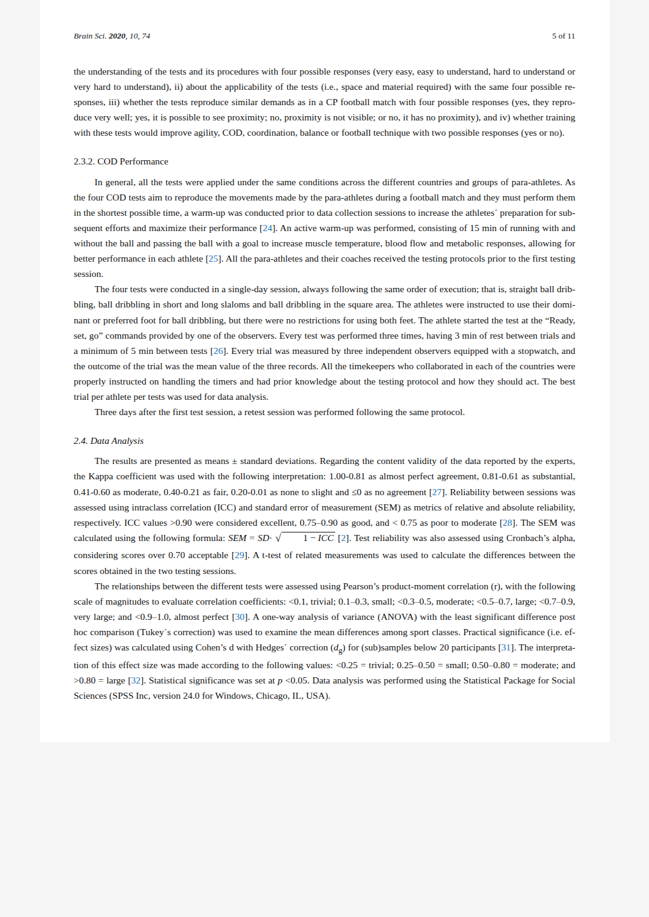Brain Sci. 2020, 10, 74
5 of 11
the understanding of the tests and its procedures with four possible responses (very easy, easy to understand, hard to understand or very hard to understand), ii) about the applicability of the tests (i.e., space and material required) with the same four possible responses, iii) whether the tests reproduce similar demands as in a CP football match with four possible responses (yes, they reproduce very well; yes, it is possible to see proximity; no, proximity is not visible; or no, it has no proximity), and iv) whether training with these tests would improve agility, COD, coordination, balance or football technique with two possible responses (yes or no).
2.3.2. COD Performance
In general, all the tests were applied under the same conditions across the different countries and groups of para-athletes. As the four COD tests aim to reproduce the movements made by the para-athletes during a football match and they must perform them in the shortest possible time, a warm-up was conducted prior to data collection sessions to increase the athletes´ preparation for subsequent efforts and maximize their performance [24]. An active warm-up was performed, consisting of 15 min of running with and without the ball and passing the ball with a goal to increase muscle temperature, blood flow and metabolic responses, allowing for better performance in each athlete [25]. All the para-athletes and their coaches received the testing protocols prior to the first testing session.
The four tests were conducted in a single-day session, always following the same order of execution; that is, straight ball dribbling, ball dribbling in short and long slaloms and ball dribbling in the square area. The athletes were instructed to use their dominant or preferred foot for ball dribbling, but there were no restrictions for using both feet. The athlete started the test at the “Ready, set, go” commands provided by one of the observers. Every test was performed three times, having 3 min of rest between trials and a minimum of 5 min between tests [26]. Every trial was measured by three independent observers equipped with a stopwatch, and the outcome of the trial was the mean value of the three records. All the timekeepers who collaborated in each of the countries were properly instructed on handling the timers and had prior knowledge about the testing protocol and how they should act. The best trial per athlete per tests was used for data analysis.
Three days after the first test session, a retest session was performed following the same protocol.
2.4. Data Analysis
The results are presented as means ± standard deviations. Regarding the content validity of the data reported by the experts, the Kappa coefficient was used with the following interpretation: 1.00-0.81 as almost perfect agreement, 0.81-0.61 as substantial, 0.41-0.60 as moderate, 0.40-0.21 as fair, 0.20-0.01 as none to slight and ≤0 as no agreement [27]. Reliability between sessions was assessed using intraclass correlation (ICC) and standard error of measurement (SEM) as metrics of relative and absolute reliability, respectively. ICC values >0.90 were considered excellent, 0.75–0.90 as good, and < 0.75 as poor to moderate [28]. The SEM was calculated using the following formula: SEM = SD· √1 − ICC [2]. Test reliability was also assessed using Cronbach’s alpha, considering scores over 0.70 acceptable [29]. A t-test of related measurements was used to calculate the differences between the scores obtained in the two testing sessions.
The relationships between the different tests were assessed using Pearson’s product-moment correlation (r), with the following scale of magnitudes to evaluate correlation coefficients: <0.1, trivial; 0.1–0.3, small; <0.3–0.5, moderate; <0.5–0.7, large; <0.7–0.9, very large; and <0.9–1.0, almost perfect [30]. A one-way analysis of variance (ANOVA) with the least significant difference post hoc comparison (Tukey´s correction) was used to examine the mean differences among sport classes. Practical significance (i.e. effect sizes) was calculated using Cohen’s d with Hedges´ correction (dg) for (sub)samples below 20 participants [31]. The interpretation of this effect size was made according to the following values: <0.25 = trivial; 0.25–0.50 = small; 0.50–0.80 = moderate; and >0.80 = large [32]. Statistical significance was set at p <0.05. Data analysis was performed using the Statistical Package for Social Sciences (SPSS Inc, version 24.0 for Windows, Chicago, IL, USA).